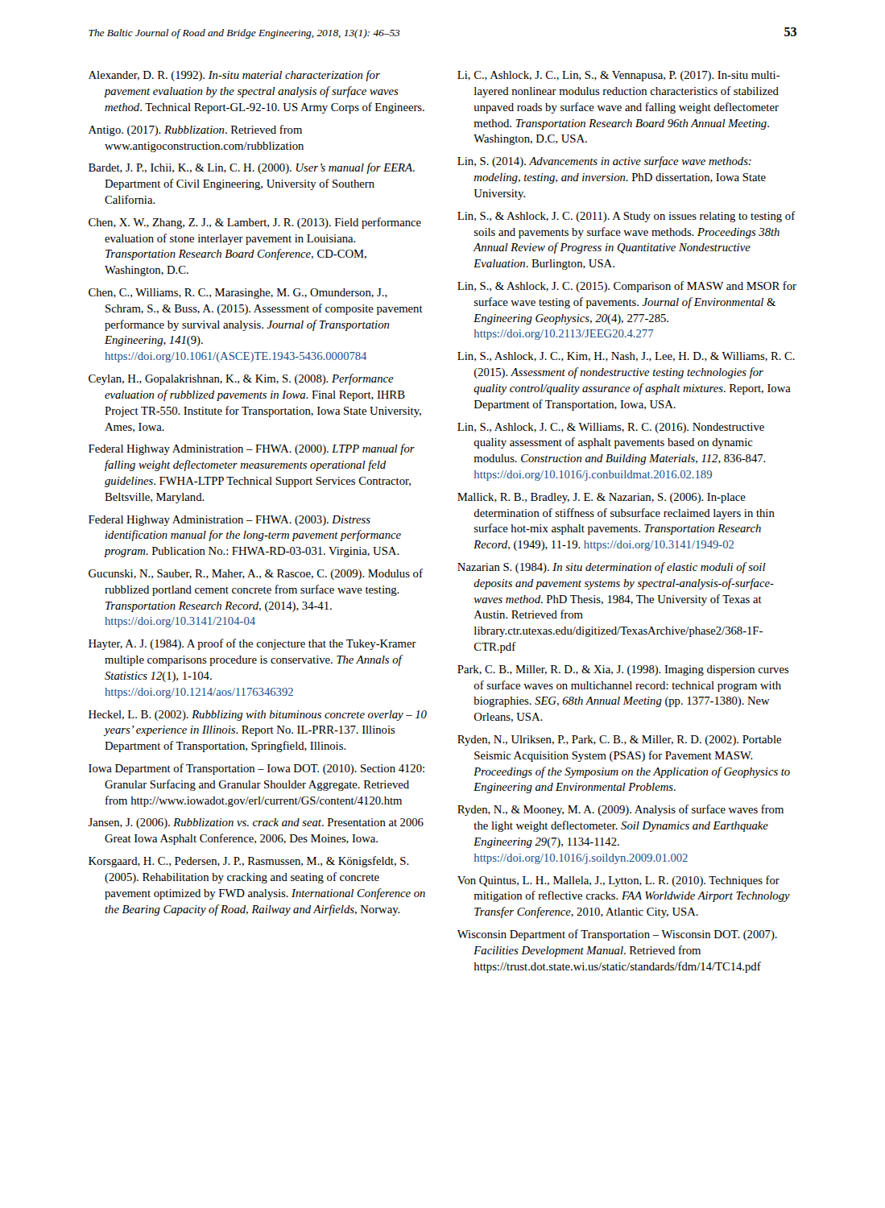The Baltic Journal of Road and Bridge Engineering, 2018, 13(1): 46–53 53
Alexander, D. R. (1992). In-situ material characterization for pavement evaluation by the spectral analysis of surface waves method. Technical Report-GL-92-10. US Army Corps of Engineers.
Antigo. (2017). Rubblization. Retrieved from www.antigoconstruction.com/rubblization
Bardet, J. P., Ichii, K., & Lin, C. H. (2000). User’s manual for EERA. Department of Civil Engineering, University of Southern California.
Chen, X. W., Zhang, Z. J., & Lambert, J. R. (2013). Field performance evaluation of stone interlayer pavement in Louisiana. Transportation Research Board Conference, CD-COM, Washington, D.C.
Chen, C., Williams, R. C., Marasinghe, M. G., Omunderson, J., Schram, S., & Buss, A. (2015). Assessment of composite pavement performance by survival analysis. Journal of Transportation Engineering, 141(9).
https://doi.org/10.1061/(ASCE)TE.1943-5436.0000784
Ceylan, H., Gopalakrishnan, K., & Kim, S. (2008). Performance evaluation of rubblized pavements in Iowa. Final Report, IHRB Project TR-550. Institute for Transportation, Iowa State University, Ames, Iowa.
Federal Highway Administration – FHWA. (2000). LTPP manual for falling weight deflectometer measurements operational feld guidelines. FWHA-LTPP Technical Support Services Contractor, Beltsville, Maryland.
Federal Highway Administration – FHWA. (2003). Distress identification manual for the long-term pavement performance program. Publication No.: FHWA-RD-03-031. Virginia, USA.
Gucunski, N., Sauber, R., Maher, A., & Rascoe, C. (2009). Modulus of rubblized portland cement concrete from surface wave testing. Transportation Research Record, (2014), 34-41.
https://doi.org/10.3141/2104-04
Hayter, A. J. (1984). A proof of the conjecture that the Tukey-Kramer multiple comparisons procedure is conservative. The Annals of Statistics 12(1), 1-104.
https://doi.org/10.1214/aos/1176346392
Heckel, L. B. (2002). Rubblizing with bituminous concrete overlay – 10 years’ experience in Illinois. Report No. IL-PRR-137. Illinois Department of Transportation, Springfield, Illinois.
Iowa Department of Transportation – Iowa DOT. (2010). Section 4120: Granular Surfacing and Granular Shoulder Aggregate. Retrieved from http://www.iowadot.gov/erl/current/GS/content/4120.htm
Jansen, J. (2006). Rubblization vs. crack and seat. Presentation at 2006 Great Iowa Asphalt Conference, 2006, Des Moines, Iowa.
Korsgaard, H. C., Pedersen, J. P., Rasmussen, M., & Königsfeldt, S. (2005). Rehabilitation by cracking and seating of concrete pavement optimized by FWD analysis. International Conference on the Bearing Capacity of Road, Railway and Airfields, Norway.
Li, C., Ashlock, J. C., Lin, S., & Vennapusa, P. (2017). In-situ multi-layered nonlinear modulus reduction characteristics of stabilized unpaved roads by surface wave and falling weight deflectometer method. Transportation Research Board 96th Annual Meeting. Washington, D.C, USA.
Lin, S. (2014). Advancements in active surface wave methods: modeling, testing, and inversion. PhD dissertation, Iowa State University.
Lin, S., & Ashlock, J. C. (2011). A Study on issues relating to testing of soils and pavements by surface wave methods. Proceedings 38th Annual Review of Progress in Quantitative Nondestructive Evaluation. Burlington, USA.
Lin, S., & Ashlock, J. C. (2015). Comparison of MASW and MSOR for surface wave testing of pavements. Journal of Environmental & Engineering Geophysics, 20(4), 277-285.
https://doi.org/10.2113/JEEG20.4.277
Lin, S., Ashlock, J. C., Kim, H., Nash, J., Lee, H. D., & Williams, R. C. (2015). Assessment of nondestructive testing technologies for quality control/quality assurance of asphalt mixtures. Report, Iowa Department of Transportation, Iowa, USA.
Lin, S., Ashlock, J. C., & Williams, R. C. (2016). Nondestructive quality assessment of asphalt pavements based on dynamic modulus. Construction and Building Materials, 112, 836-847.
https://doi.org/10.1016/j.conbuildmat.2016.02.189
Mallick, R. B., Bradley, J. E. & Nazarian, S. (2006). In-place determination of stiffness of subsurface reclaimed layers in thin surface hot-mix asphalt pavements. Transportation Research Record, (1949), 11-19. https://doi.org/10.3141/1949-02
Nazarian S. (1984). In situ determination of elastic moduli of soil deposits and pavement systems by spectral-analysis-of-surface-waves method. PhD Thesis, 1984, The University of Texas at Austin. Retrieved from library.ctr.utexas.edu/digitized/TexasArchive/phase2/368-1F-CTR.pdf
Park, C. B., Miller, R. D., & Xia, J. (1998). Imaging dispersion curves of surface waves on multichannel record: technical program with biographies. SEG, 68th Annual Meeting (pp. 1377-1380). New Orleans, USA.
Ryden, N., Ulriksen, P., Park, C. B., & Miller, R. D. (2002). Portable Seismic Acquisition System (PSAS) for Pavement MASW. Proceedings of the Symposium on the Application of Geophysics to Engineering and Environmental Problems.
Ryden, N., & Mooney, M. A. (2009). Analysis of surface waves from the light weight deflectometer. Soil Dynamics and Earthquake Engineering 29(7), 1134-1142.
https://doi.org/10.1016/j.soildyn.2009.01.002
Von Quintus, L. H., Mallela, J., Lytton, L. R. (2010). Techniques for mitigation of reflective cracks. FAA Worldwide Airport Technology Transfer Conference, 2010, Atlantic City, USA.
Wisconsin Department of Transportation – Wisconsin DOT. (2007). Facilities Development Manual. Retrieved from https://trust.dot.state.wi.us/static/standards/fdm/14/TC14.pdf